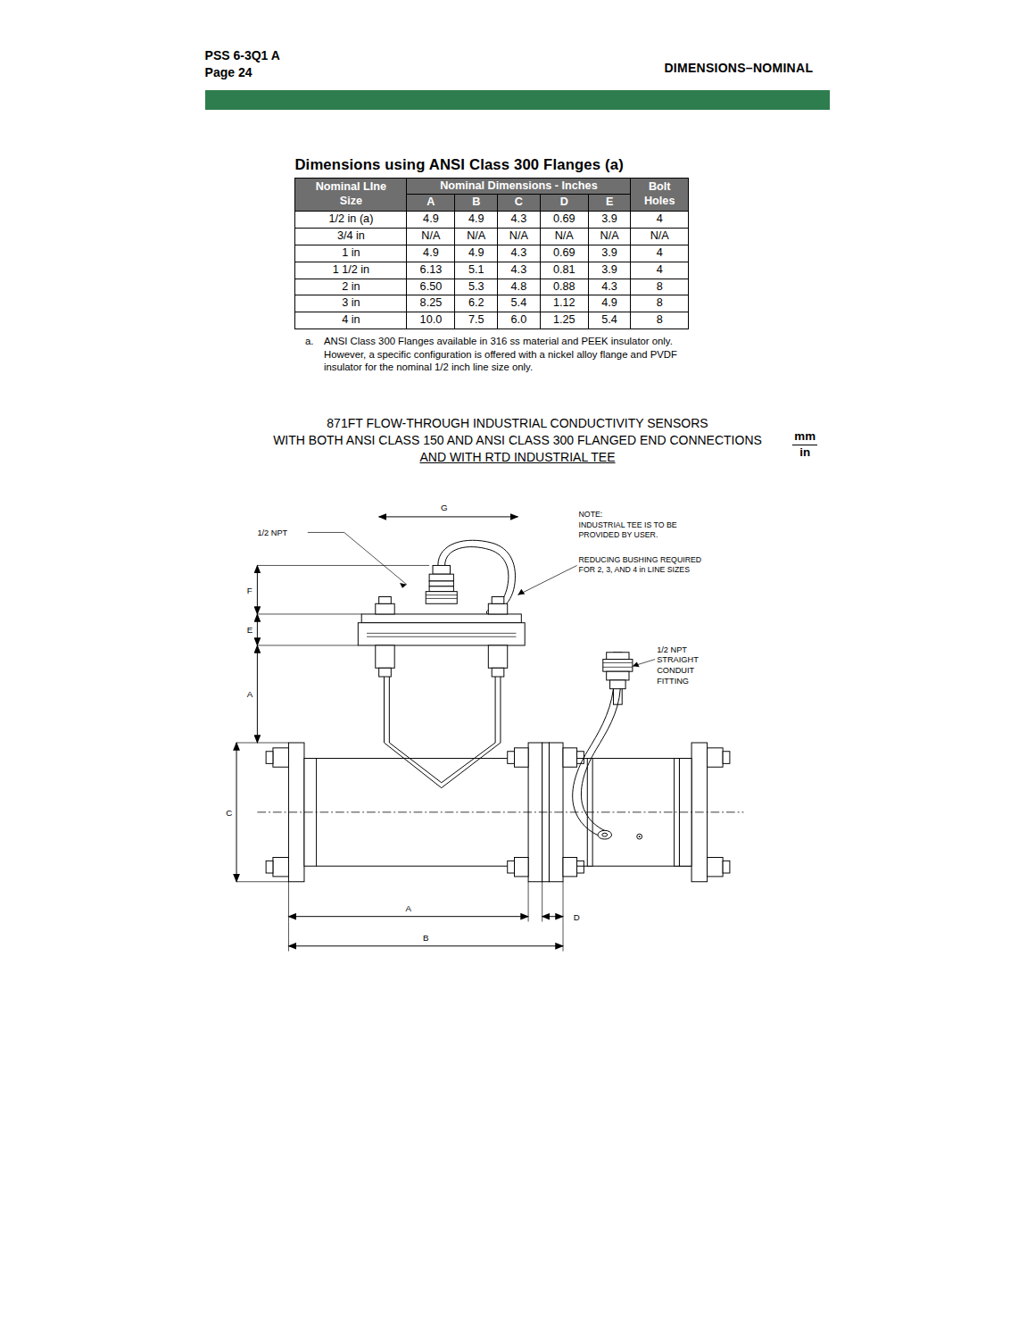PSS 6-3Q1 A
Page 24
DIMENSIONS–NOMINAL
Dimensions using ANSI Class 300 Flanges (a)
| Nominal LIne Size | Nominal Dimensions - Inches | Bolt Holes |
| --- | --- | --- |
| A | B | C | D | E |
| 1/2 in (a) | 4.9 | 4.9 | 4.3 | 0.69 | 3.9 | 4 |
| 3/4 in | N/A | N/A | N/A | N/A | N/A | N/A |
| 1 in | 4.9 | 4.9 | 4.3 | 0.69 | 3.9 | 4 |
| 1 1/2 in | 6.13 | 5.1 | 4.3 | 0.81 | 3.9 | 4 |
| 2 in | 6.50 | 5.3 | 4.8 | 0.88 | 4.3 | 8 |
| 3 in | 8.25 | 6.2 | 5.4 | 1.12 | 4.9 | 8 |
| 4 in | 10.0 | 7.5 | 6.0 | 1.25 | 5.4 | 8 |
a. ANSI Class 300 Flanges available in 316 ss material and PEEK insulator only. However, a specific configuration is offered with a nickel alloy flange and PVDF insulator for the nominal 1/2 inch line size only.
mm in
871FT FLOW-THROUGH INDUSTRIAL CONDUCTIVITY SENSORS
WITH BOTH ANSI CLASS 150 AND ANSI CLASS 300 FLANGED END CONNECTIONS
AND WITH RTD INDUSTRIAL TEE
G 1/2 NPT NOTE: INDUSTRIAL TEE IS TO BE PROVIDED BY USER. REDUCING BUSHING REQUIRED FOR 2, 3, AND 4 in LINE SIZES 1/2 NPT STRAIGHT CONDUIT FITTING F E A C A D B